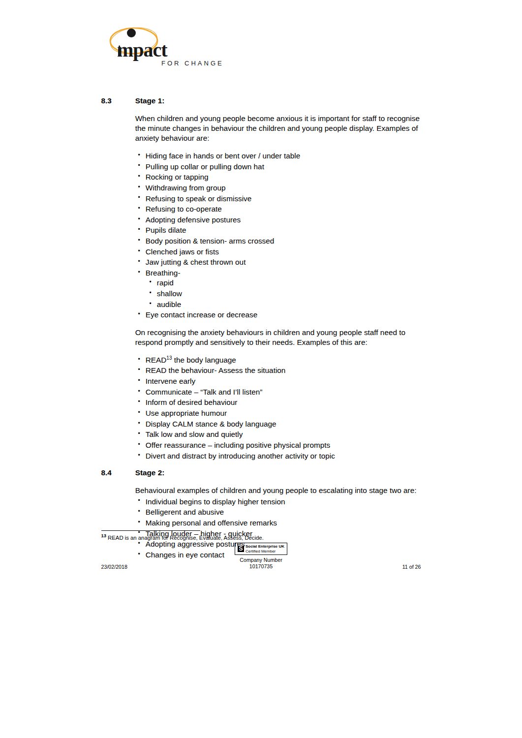mpact FOR CHANGE
8.3
Stage 1:
When children and young people become anxious it is important for staff to recognise the minute changes in behaviour the children and young people display. Examples of anxiety behaviour are:
Hiding face in hands or bent over / under table
Pulling up collar or pulling down hat
Rocking or tapping
Withdrawing from group
Refusing to speak or dismissive
Refusing to co-operate
Adopting defensive postures
Pupils dilate
Body position & tension- arms crossed
Clenched jaws or fists
Jaw jutting & chest thrown out
Breathing-
rapid
shallow
audible
Eye contact increase or decrease
On recognising the anxiety behaviours in children and young people staff need to respond promptly and sensitively to their needs. Examples of this are:
READ13 the body language
READ the behaviour- Assess the situation
Intervene early
Communicate – “Talk and I’ll listen”
Inform of desired behaviour
Use appropriate humour
Display CALM stance & body language
Talk low and slow and quietly
Offer reassurance – including positive physical prompts
Divert and distract by introducing another activity or topic
8.4
Stage 2:
Behavioural examples of children and young people to escalating into stage two are:
Individual begins to display higher tension
Belligerent and abusive
Making personal and offensive remarks
Talking louder – higher - quicker
Adopting aggressive postures
Changes in eye contact
13 READ is an anagram for Recognise, Evaluate, Assess, Decide.
SSocial Enterprise UK
Certified Member
23/02/2018
Company Number
10170735
11 of 26